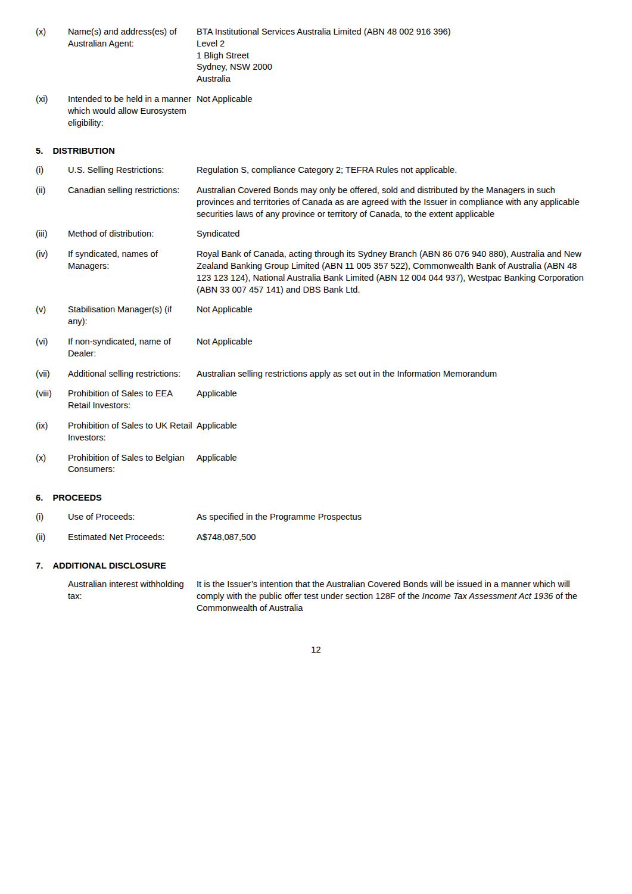| (x) | Name(s) and address(es) of Australian Agent: | BTA Institutional Services Australia Limited (ABN 48 002 916 396) Level 2 1 Bligh Street Sydney, NSW 2000 Australia |
| (xi) | Intended to be held in a manner which would allow Eurosystem eligibility: | Not Applicable |
5. DISTRIBUTION
| (i) | U.S. Selling Restrictions: | Regulation S, compliance Category 2; TEFRA Rules not applicable. |
| (ii) | Canadian selling restrictions: | Australian Covered Bonds may only be offered, sold and distributed by the Managers in such provinces and territories of Canada as are agreed with the Issuer in compliance with any applicable securities laws of any province or territory of Canada, to the extent applicable |
| (iii) | Method of distribution: | Syndicated |
| (iv) | If syndicated, names of Managers: | Royal Bank of Canada, acting through its Sydney Branch (ABN 86 076 940 880), Australia and New Zealand Banking Group Limited (ABN 11 005 357 522), Commonwealth Bank of Australia (ABN 48 123 123 124), National Australia Bank Limited (ABN 12 004 044 937), Westpac Banking Corporation (ABN 33 007 457 141) and DBS Bank Ltd. |
| (v) | Stabilisation Manager(s) (if any): | Not Applicable |
| (vi) | If non-syndicated, name of Dealer: | Not Applicable |
| (vii) | Additional selling restrictions: | Australian selling restrictions apply as set out in the Information Memorandum |
| (viii) | Prohibition of Sales to EEA Retail Investors: | Applicable |
| (ix) | Prohibition of Sales to UK Retail Investors: | Applicable |
| (x) | Prohibition of Sales to Belgian Consumers: | Applicable |
6. PROCEEDS
| (i) | Use of Proceeds: | As specified in the Programme Prospectus |
| (ii) | Estimated Net Proceeds: | A$748,087,500 |
7. ADDITIONAL DISCLOSURE
| | Australian interest withholding tax: | It is the Issuer’s intention that the Australian Covered Bonds will be issued in a manner which will comply with the public offer test under section 128F of the Income Tax Assessment Act 1936 of the Commonwealth of Australia |
12